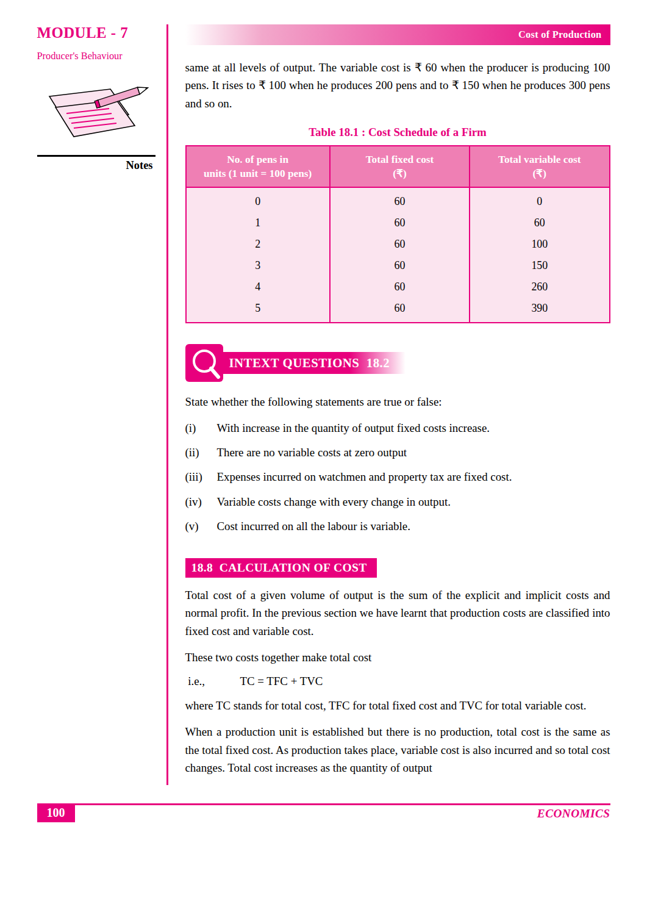MODULE - 7
Producer's Behaviour
Notes
Cost of Production
same at all levels of output. The variable cost is ₹ 60 when the producer is producing 100 pens. It rises to ₹ 100 when he produces 200 pens and to ₹ 150 when he produces 300 pens and so on.
Table 18.1 : Cost Schedule of a Firm
| No. of pens in units (1 unit = 100 pens) | Total fixed cost ( ₹ ) | Total variable cost ( ₹ ) |
| --- | --- | --- |
| 0 | 60 | 0 |
| 1 | 60 | 60 |
| 2 | 60 | 100 |
| 3 | 60 | 150 |
| 4 | 60 | 260 |
| 5 | 60 | 390 |
INTEXT QUESTIONS 18.2
State whether the following statements are true or false:
(i) With increase in the quantity of output fixed costs increase.
(ii) There are no variable costs at zero output
(iii) Expenses incurred on watchmen and property tax are fixed cost.
(iv) Variable costs change with every change in output.
(v) Cost incurred on all the labour is variable.
18.8 CALCULATION OF COST
Total cost of a given volume of output is the sum of the explicit and implicit costs and normal profit. In the previous section we have learnt that production costs are classified into fixed cost and variable cost.
These two costs together make total cost
i.e., TC = TFC + TVC
where TC stands for total cost, TFC for total fixed cost and TVC for total variable cost.
When a production unit is established but there is no production, total cost is the same as the total fixed cost. As production takes place, variable cost is also incurred and so total cost changes. Total cost increases as the quantity of output
100
ECONOMICS